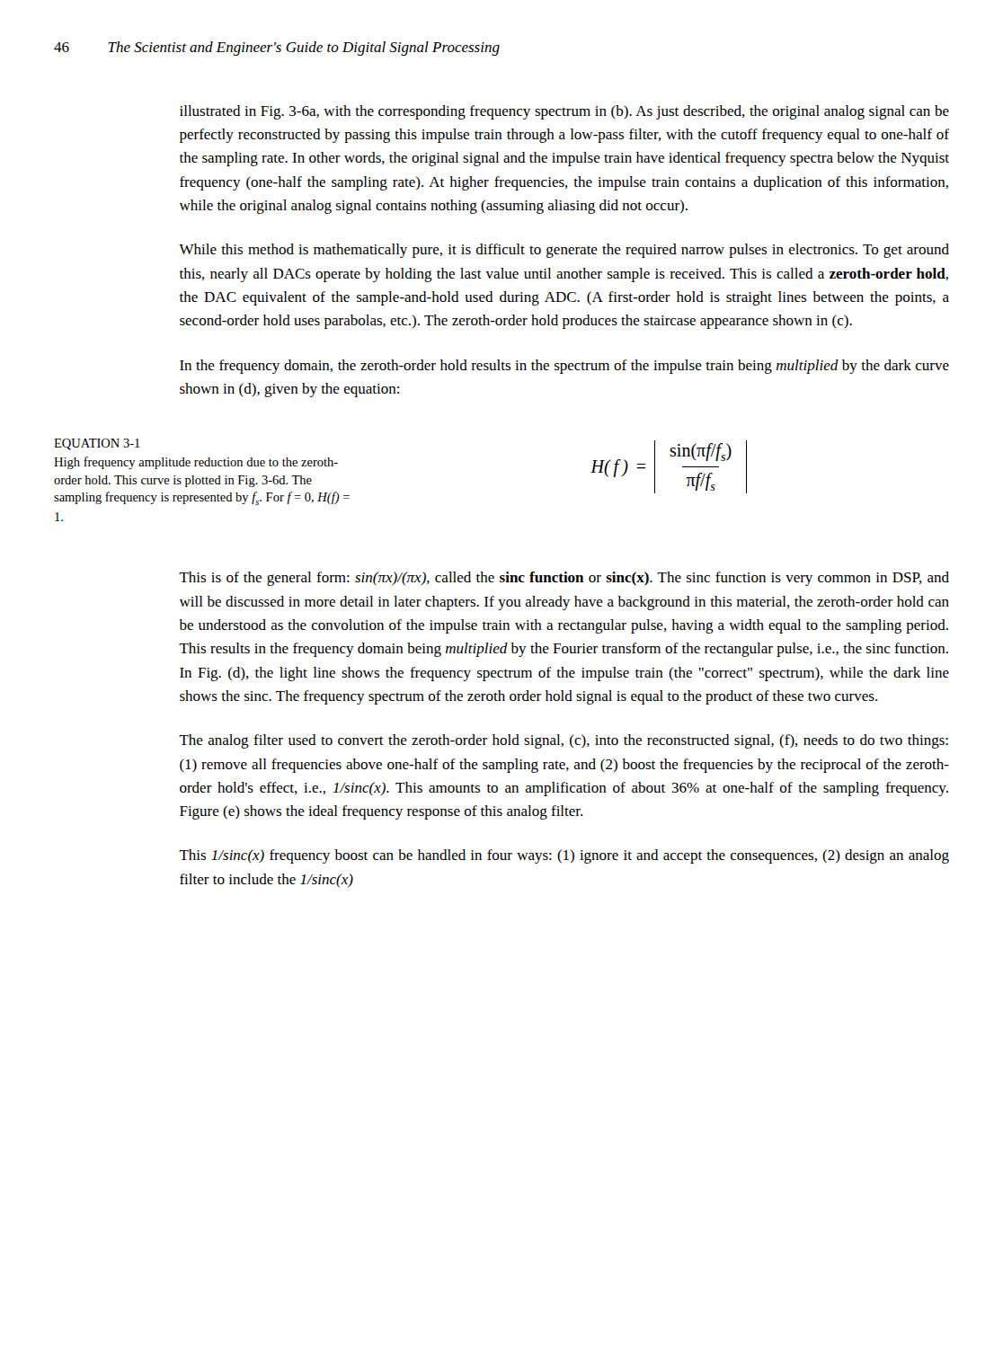46 The Scientist and Engineer's Guide to Digital Signal Processing
illustrated in Fig. 3-6a, with the corresponding frequency spectrum in (b). As just described, the original analog signal can be perfectly reconstructed by passing this impulse train through a low-pass filter, with the cutoff frequency equal to one-half of the sampling rate. In other words, the original signal and the impulse train have identical frequency spectra below the Nyquist frequency (one-half the sampling rate). At higher frequencies, the impulse train contains a duplication of this information, while the original analog signal contains nothing (assuming aliasing did not occur).
While this method is mathematically pure, it is difficult to generate the required narrow pulses in electronics. To get around this, nearly all DACs operate by holding the last value until another sample is received. This is called a zeroth-order hold, the DAC equivalent of the sample-and-hold used during ADC. (A first-order hold is straight lines between the points, a second-order hold uses parabolas, etc.). The zeroth-order hold produces the staircase appearance shown in (c).
In the frequency domain, the zeroth-order hold results in the spectrum of the impulse train being multiplied by the dark curve shown in (d), given by the equation:
EQUATION 3-1 High frequency amplitude reduction due to the zeroth-order hold. This curve is plotted in Fig. 3-6d. The sampling frequency is represented by fs. For f = 0, H(f) = 1.
H( f ) = sin(πf/fs) πf/fs
This is of the general form: sin(πx)/(πx), called the sinc function or sinc(x). The sinc function is very common in DSP, and will be discussed in more detail in later chapters. If you already have a background in this material, the zeroth-order hold can be understood as the convolution of the impulse train with a rectangular pulse, having a width equal to the sampling period. This results in the frequency domain being multiplied by the Fourier transform of the rectangular pulse, i.e., the sinc function. In Fig. (d), the light line shows the frequency spectrum of the impulse train (the "correct" spectrum), while the dark line shows the sinc. The frequency spectrum of the zeroth order hold signal is equal to the product of these two curves.
The analog filter used to convert the zeroth-order hold signal, (c), into the reconstructed signal, (f), needs to do two things: (1) remove all frequencies above one-half of the sampling rate, and (2) boost the frequencies by the reciprocal of the zeroth-order hold's effect, i.e., 1/sinc(x). This amounts to an amplification of about 36% at one-half of the sampling frequency. Figure (e) shows the ideal frequency response of this analog filter.
This 1/sinc(x) frequency boost can be handled in four ways: (1) ignore it and accept the consequences, (2) design an analog filter to include the 1/sinc(x)